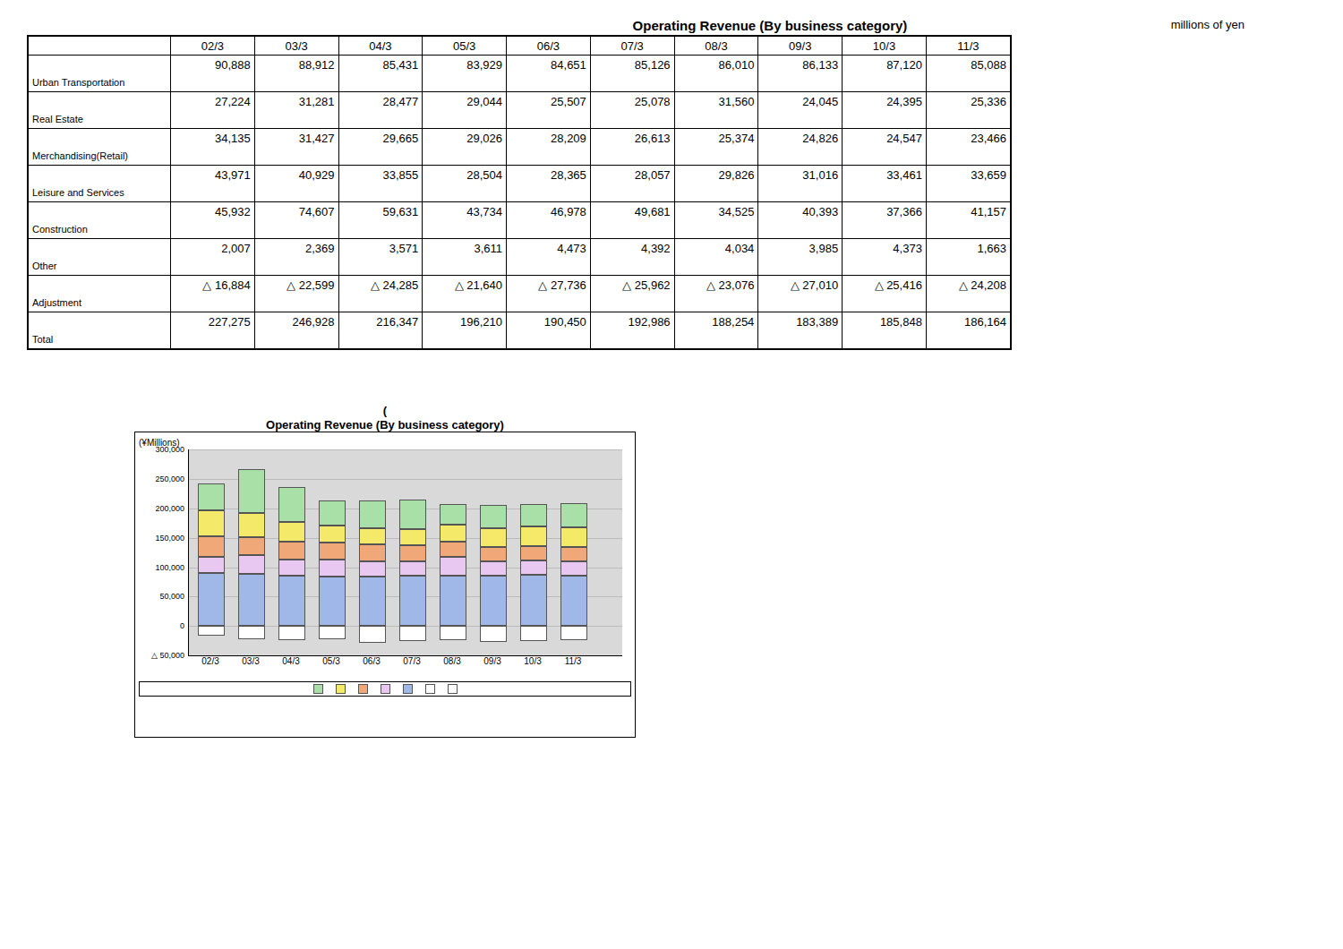millions of yen
Operating Revenue (By business category)
| | 02/3 | 03/3 | 04/3 | 05/3 | 06/3 | 07/3 | 08/3 | 09/3 | 10/3 | 11/3 |
| | 90,888 | 88,912 | 85,431 | 83,929 | 84,651 | 85,126 | 86,010 | 86,133 | 87,120 | 85,088 |
| Urban Transportation | | | | | | | | | | |
| | 27,224 | 31,281 | 28,477 | 29,044 | 25,507 | 25,078 | 31,560 | 24,045 | 24,395 | 25,336 |
| Real Estate | | | | | | | | | | |
| | 34,135 | 31,427 | 29,665 | 29,026 | 28,209 | 26,613 | 25,374 | 24,826 | 24,547 | 23,466 |
| Merchandising(Retail) | | | | | | | | | | |
| | 43,971 | 40,929 | 33,855 | 28,504 | 28,365 | 28,057 | 29,826 | 31,016 | 33,461 | 33,659 |
| Leisure and Services | | | | | | | | | | |
| | 45,932 | 74,607 | 59,631 | 43,734 | 46,978 | 49,681 | 34,525 | 40,393 | 37,366 | 41,157 |
| Construction | | | | | | | | | | |
| | 2,007 | 2,369 | 3,571 | 3,611 | 4,473 | 4,392 | 4,034 | 3,985 | 4,373 | 1,663 |
| Other | | | | | | | | | | |
| | △ 16,884 | △ 22,599 | △ 24,285 | △ 21,640 | △ 27,736 | △ 25,962 | △ 23,076 | △ 27,010 | △ 25,416 | △ 24,208 |
| Adjustment | | | | | | | | | | |
| | 227,275 | 246,928 | 216,347 | 196,210 | 190,450 | 192,986 | 188,254 | 183,389 | 185,848 | 186,164 |
| Total | | | | | | | | | | |
(
Operating Revenue (By business category)
(¥Millions)
300,000
250,000
200,000
150,000
100,000
50,000
0
△ 50,000
02/3 03/3 04/3 05/3 06/3 07/3 08/3 09/3 10/3 11/3
5